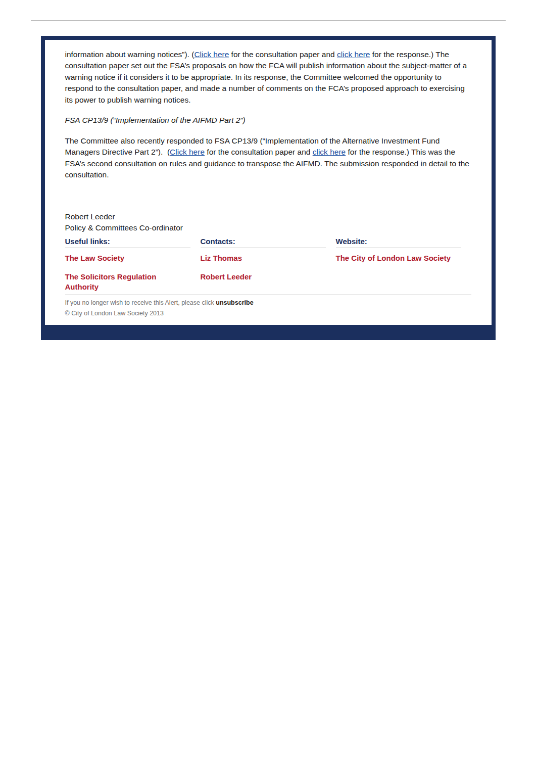information about warning notices”). (Click here for the consultation paper and click here for the response.) The consultation paper set out the FSA’s proposals on how the FCA will publish information about the subject-matter of a warning notice if it considers it to be appropriate. In its response, the Committee welcomed the opportunity to respond to the consultation paper, and made a number of comments on the FCA’s proposed approach to exercising its power to publish warning notices.
FSA CP13/9 (“Implementation of the AIFMD Part 2”)
The Committee also recently responded to FSA CP13/9 (“Implementation of the Alternative Investment Fund Managers Directive Part 2”). (Click here for the consultation paper and click here for the response.) This was the FSA’s second consultation on rules and guidance to transpose the AIFMD. The submission responded in detail to the consultation.
Robert Leeder
Policy & Committees Co-ordinator
| Useful links: The Law Society The Solicitors Regulation Authority | Contacts: Liz Thomas Robert Leeder | Website: The City of London Law Society |
If you no longer wish to receive this Alert, please click unsubscribe
© City of London Law Society 2013